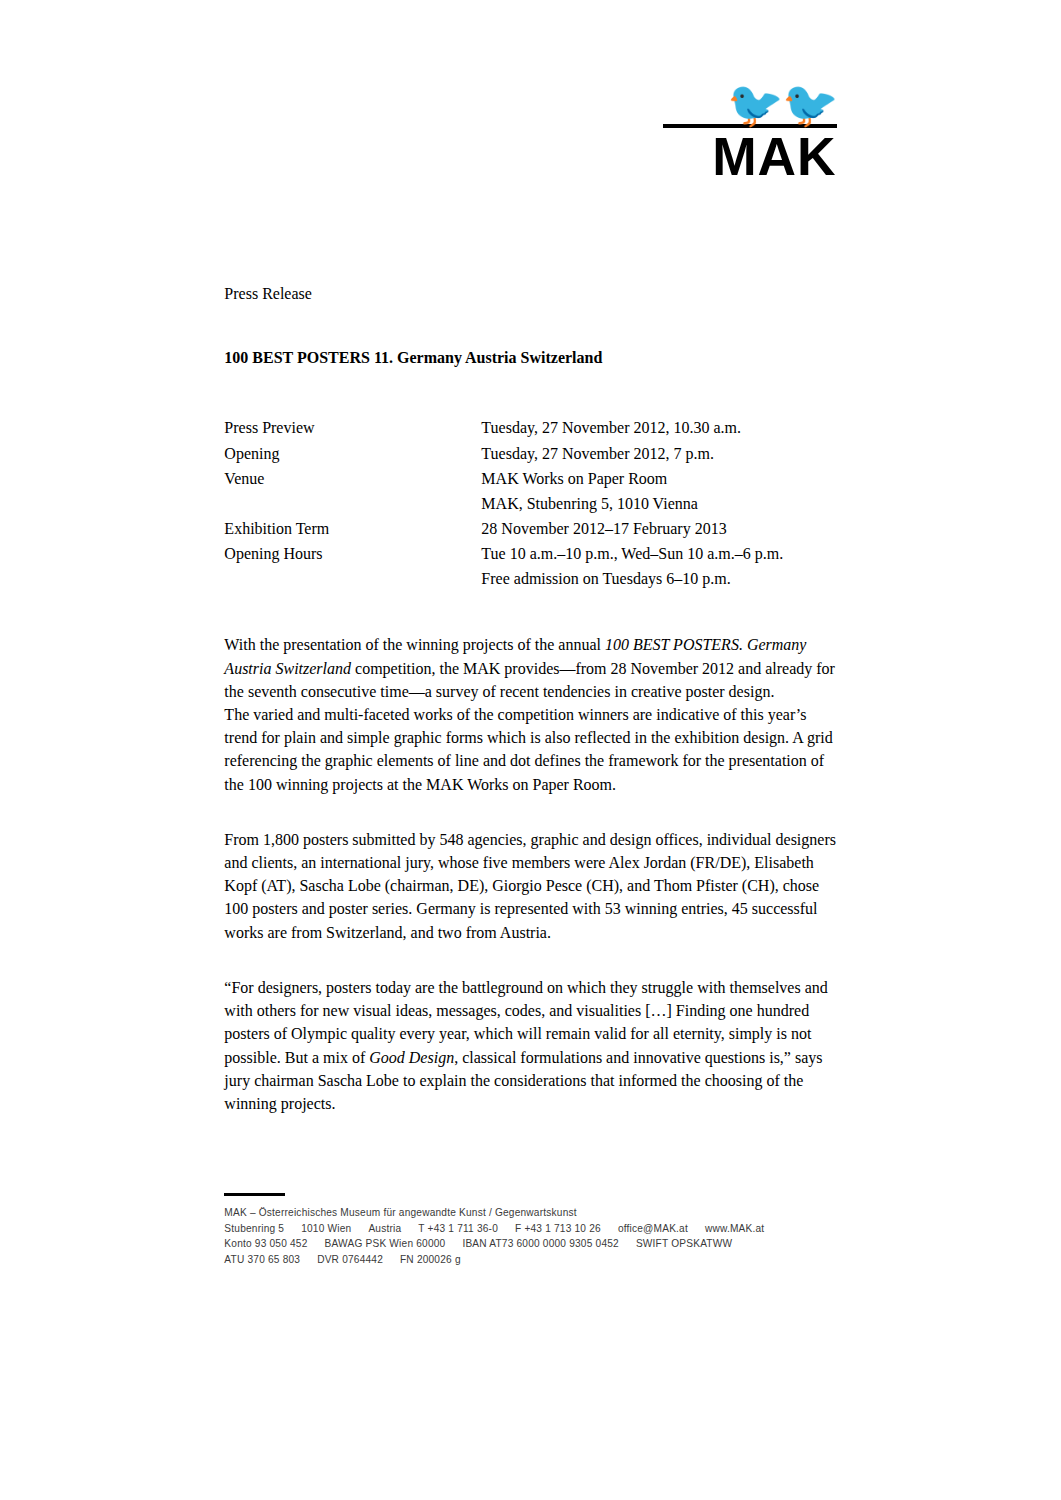🐦🐦
MAK
Press Release
100 BEST POSTERS 11. Germany Austria Switzerland
| Press Preview | Tuesday, 27 November 2012, 10.30 a.m. |
| Opening | Tuesday, 27 November 2012, 7 p.m. |
| Venue | MAK Works on Paper Room |
| | MAK, Stubenring 5, 1010 Vienna |
| Exhibition Term | 28 November 2012–17 February 2013 |
| Opening Hours | Tue 10 a.m.–10 p.m., Wed–Sun 10 a.m.–6 p.m. |
| | Free admission on Tuesdays 6–10 p.m. |
With the presentation of the winning projects of the annual 100 BEST POSTERS. Germany Austria Switzerland competition, the MAK provides—from 28 November 2012 and already for the seventh consecutive time—a survey of recent tendencies in creative poster design.
The varied and multi-faceted works of the competition winners are indicative of this year’s trend for plain and simple graphic forms which is also reflected in the exhibition design. A grid referencing the graphic elements of line and dot defines the framework for the presentation of the 100 winning projects at the MAK Works on Paper Room.
From 1,800 posters submitted by 548 agencies, graphic and design offices, individual designers and clients, an international jury, whose five members were Alex Jordan (FR/DE), Elisabeth Kopf (AT), Sascha Lobe (chairman, DE), Giorgio Pesce (CH), and Thom Pfister (CH), chose 100 posters and poster series. Germany is represented with 53 winning entries, 45 successful works are from Switzerland, and two from Austria.
“For designers, posters today are the battleground on which they struggle with themselves and with others for new visual ideas, messages, codes, and visualities […] Finding one hundred posters of Olympic quality every year, which will remain valid for all eternity, simply is not possible. But a mix of Good Design, classical formulations and innovative questions is,” says jury chairman Sascha Lobe to explain the considerations that informed the choosing of the winning projects.
MAK – Österreichisches Museum für angewandte Kunst / Gegenwartskunst
Stubenring 5 1010 Wien Austria T +43 1 711 36-0 F +43 1 713 10 26 office@MAK.at www.MAK.at
Konto 93 050 452 BAWAG PSK Wien 60000 IBAN AT73 6000 0000 9305 0452 SWIFT OPSKATWW
ATU 370 65 803 DVR 0764442 FN 200026 g